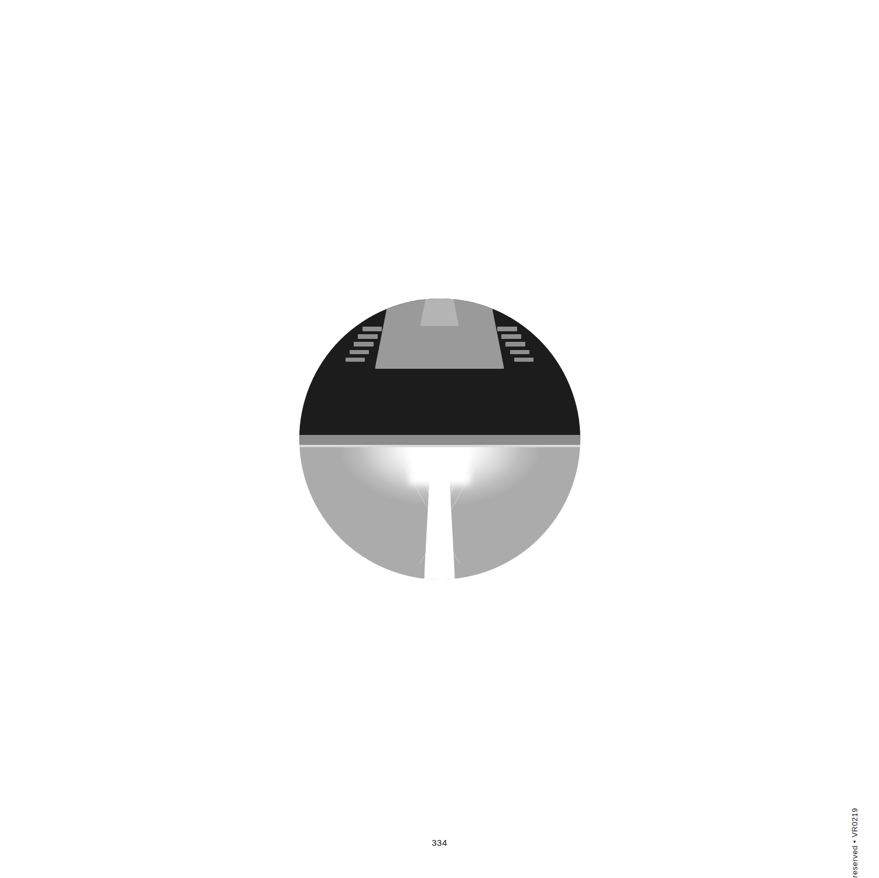334
dpo iluminación © 2019 • all rights reserved • VR0219